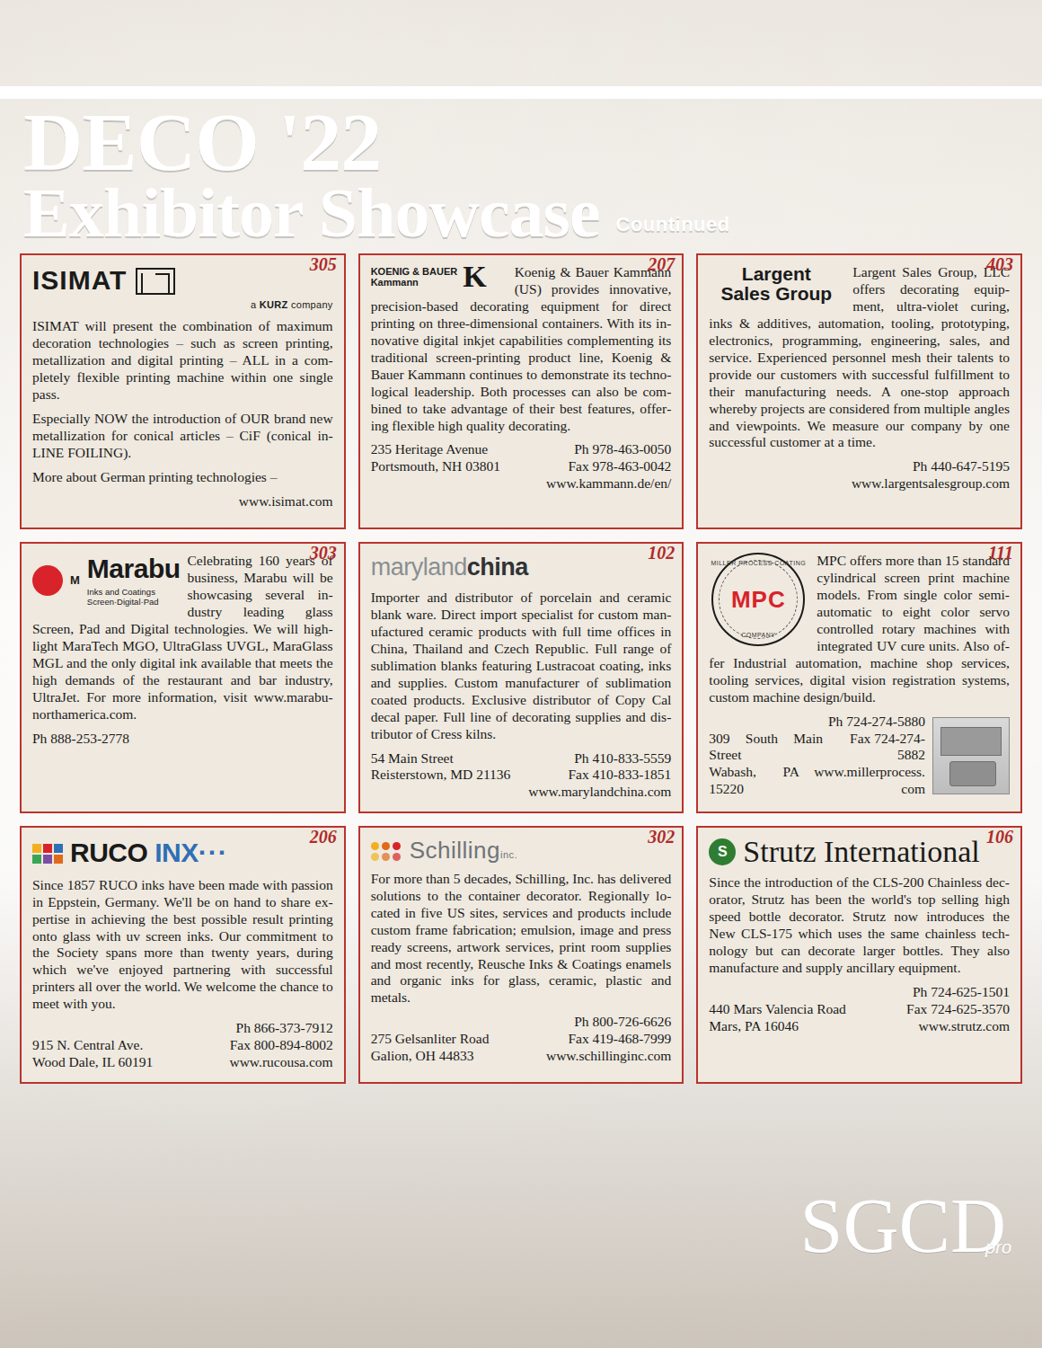DECO '22 Exhibitor Showcase Countinued
305
ISIMAT
a KURZ company
ISIMAT will present the combination of maximum decoration technologies – such as screen printing, metallization and digital printing – ALL in a completely flexible printing machine within one single pass.
Especially NOW the introduction of OUR brand new metallization for conical articles – CiF (conical inLINE FOILING).
More about German printing technologies –
www.isimat.com
207
KOENIG & BAUER
Kammann K
Koenig & Bauer Kammann (US) provides innovative, precision-based decorating equipment for direct printing on three-dimensional containers. With its innovative digital inkjet capabilities complementing its traditional screen-printing product line, Koenig & Bauer Kammann continues to demonstrate its technological leadership. Both processes can also be combined to take advantage of their best features, offering flexible high quality decorating.
235 Heritage Avenue Ph 978-463-0050
Portsmouth, NH 03801 Fax 978-463-0042
www.kammann.de/en/
403
Largent
Sales Group
Largent Sales Group, LLC offers decorating equipment, ultra-violet curing, inks & additives, automation, tooling, prototyping, electronics, programming, engineering, sales, and service. Experienced personnel mesh their talents to provide our customers with successful fulfillment to their manufacturing needs. A one-stop approach whereby projects are considered from multiple angles and viewpoints. We measure our company by one successful customer at a time.
Ph 440-647-5195
www.largentsalesgroup.com
303
M Marabu
Inks and Coatings
Screen·Digital·Pad
Celebrating 160 years of business, Marabu will be showcasing several industry leading glass Screen, Pad and Digital technologies. We will highlight MaraTech MGO, UltraGlass UVGL, MaraGlass MGL and the only digital ink available that meets the high demands of the restaurant and bar industry, UltraJet. For more information, visit www.marabu-northamerica.com.
Ph 888-253-2778
102
maryland china
Importer and distributor of porcelain and ceramic blank ware. Direct import specialist for custom manufactured ceramic products with full time offices in China, Thailand and Czech Republic. Full range of sublimation blanks featuring Lustracoat coating, inks and supplies. Custom manufacturer of sublimation coated products. Exclusive distributor of Copy Cal decal paper. Full line of decorating supplies and distributor of Cress kilns.
54 Main Street Ph 410-833-5559
Reisterstown, MD 21136 Fax 410-833-1851
www.marylandchina.com
111
MILLER PROCESS COATING COMPANY
MPC
MPC offers more than 15 standard cylindrical screen print machine models. From single color semi-automatic to eight color servo controlled rotary machines with integrated UV cure units. Also offer Industrial automation, machine shop services, tooling services, digital vision registration systems, custom machine design/build.
Ph 724-274-5880
309 South Main Street Fax 724-274-5882
Wabash, PA 15220 www.millerprocess.com
206
RUCO INX···
Since 1857 RUCO inks have been made with passion in Eppstein, Germany. We'll be on hand to share expertise in achieving the best possible result printing onto glass with uv screen inks. Our commitment to the Society spans more than twenty years, during which we've enjoyed partnering with successful printers all over the world. We welcome the chance to meet with you.
Ph 866-373-7912
915 N. Central Ave. Fax 800-894-8002
Wood Dale, IL 60191 www.rucousa.com
302
Schillinginc.
For more than 5 decades, Schilling, Inc. has delivered solutions to the container decorator. Regionally located in five US sites, services and products include custom frame fabrication; emulsion, image and press ready screens, artwork services, print room supplies and most recently, Reusche Inks & Coatings enamels and organic inks for glass, ceramic, plastic and metals.
Ph 800-726-6626
275 Gelsanliter Road Fax 419-468-7999
Galion, OH 44833 www.schillinginc.com
106
S Strutz International
Since the introduction of the CLS-200 Chainless decorator, Strutz has been the world's top selling high speed bottle decorator. Strutz now introduces the New CLS-175 which uses the same chainless technology but can decorate larger bottles. They also manufacture and supply ancillary equipment.
Ph 724-625-1501
440 Mars Valencia Road Fax 724-625-3570
Mars, PA 16046 www.strutz.com
SGCDpro